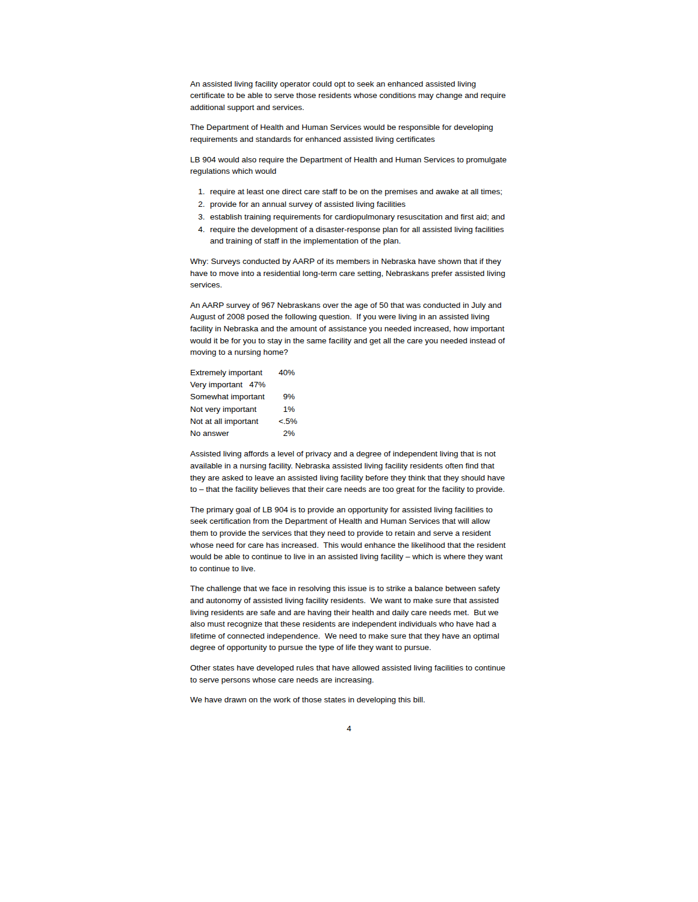An assisted living facility operator could opt to seek an enhanced assisted living certificate to be able to serve those residents whose conditions may change and require additional support and services.
The Department of Health and Human Services would be responsible for developing requirements and standards for enhanced assisted living certificates
LB 904 would also require the Department of Health and Human Services to promulgate regulations which would
require at least one direct care staff to be on the premises and awake at all times;
provide for an annual survey of assisted living facilities
establish training requirements for cardiopulmonary resuscitation and first aid; and
require the development of a disaster-response plan for all assisted living facilities and training of staff in the implementation of the plan.
Why: Surveys conducted by AARP of its members in Nebraska have shown that if they have to move into a residential long-term care setting, Nebraskans prefer assisted living services.
An AARP survey of 967 Nebraskans over the age of 50 that was conducted in July and August of 2008 posed the following question. If you were living in an assisted living facility in Nebraska and the amount of assistance you needed increased, how important would it be for you to stay in the same facility and get all the care you needed instead of moving to a nursing home?
| Extremely important | 40% |
| Very important 47% | |
| Somewhat important | 9% |
| Not very important | 1% |
| Not at all important | <.5% |
| No answer | 2% |
Assisted living affords a level of privacy and a degree of independent living that is not available in a nursing facility. Nebraska assisted living facility residents often find that they are asked to leave an assisted living facility before they think that they should have to – that the facility believes that their care needs are too great for the facility to provide.
The primary goal of LB 904 is to provide an opportunity for assisted living facilities to seek certification from the Department of Health and Human Services that will allow them to provide the services that they need to provide to retain and serve a resident whose need for care has increased. This would enhance the likelihood that the resident would be able to continue to live in an assisted living facility – which is where they want to continue to live.
The challenge that we face in resolving this issue is to strike a balance between safety and autonomy of assisted living facility residents. We want to make sure that assisted living residents are safe and are having their health and daily care needs met. But we also must recognize that these residents are independent individuals who have had a lifetime of connected independence. We need to make sure that they have an optimal degree of opportunity to pursue the type of life they want to pursue.
Other states have developed rules that have allowed assisted living facilities to continue to serve persons whose care needs are increasing.
We have drawn on the work of those states in developing this bill.
4